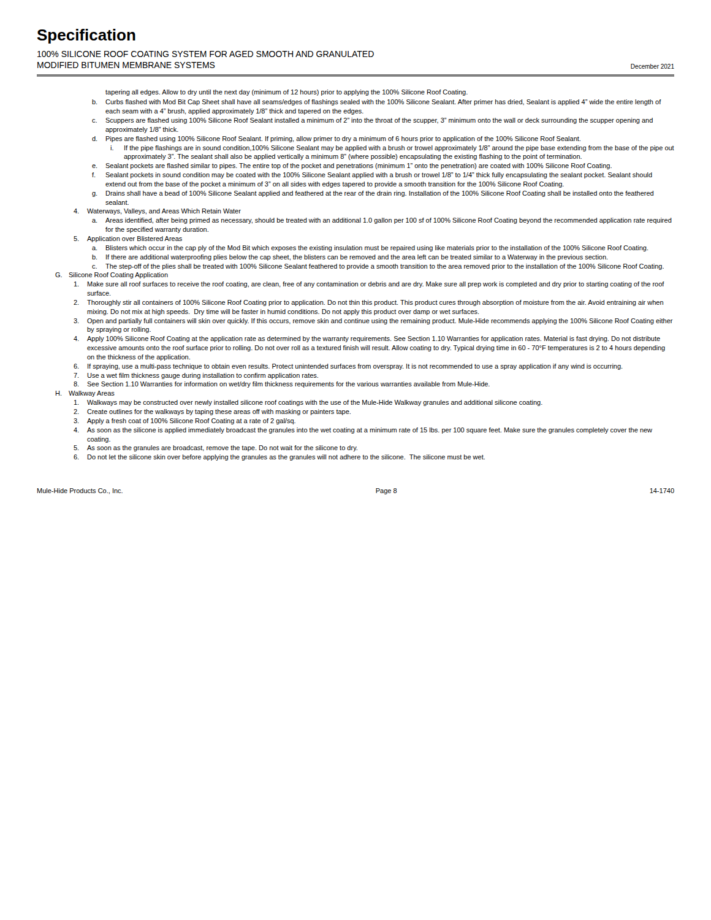Specification
100% SILICONE ROOF COATING SYSTEM FOR AGED SMOOTH AND GRANULATED
MODIFIED BITUMEN MEMBRANE SYSTEMS
December 2021
tapering all edges. Allow to dry until the next day (minimum of 12 hours) prior to applying the 100% Silicone Roof Coating.
b.
Curbs flashed with Mod Bit Cap Sheet shall have all seams/edges of flashings sealed with the 100% Silicone Sealant. After primer has dried, Sealant is applied 4” wide the entire length of each seam with a 4” brush, applied approximately 1/8” thick and tapered on the edges.
c.
Scuppers are flashed using 100% Silicone Roof Sealant installed a minimum of 2” into the throat of the scupper, 3” minimum onto the wall or deck surrounding the scupper opening and approximately 1/8” thick.
d.
Pipes are flashed using 100% Silicone Roof Sealant. If priming, allow primer to dry a minimum of 6 hours prior to application of the 100% Silicone Roof Sealant.
i.
If the pipe flashings are in sound condition,100% Silicone Sealant may be applied with a brush or trowel approximately 1/8” around the pipe base extending from the base of the pipe out approximately 3”. The sealant shall also be applied vertically a minimum 8” (where possible) encapsulating the existing flashing to the point of termination.
e.
Sealant pockets are flashed similar to pipes. The entire top of the pocket and penetrations (minimum 1” onto the penetration) are coated with 100% Silicone Roof Coating.
f.
Sealant pockets in sound condition may be coated with the 100% Silicone Sealant applied with a brush or trowel 1/8” to 1/4” thick fully encapsulating the sealant pocket. Sealant should extend out from the base of the pocket a minimum of 3” on all sides with edges tapered to provide a smooth transition for the 100% Silicone Roof Coating.
g.
Drains shall have a bead of 100% Silicone Sealant applied and feathered at the rear of the drain ring. Installation of the 100% Silicone Roof Coating shall be installed onto the feathered sealant.
4.
Waterways, Valleys, and Areas Which Retain Water
a.
Areas identified, after being primed as necessary, should be treated with an additional 1.0 gallon per 100 sf of 100% Silicone Roof Coating beyond the recommended application rate required for the specified warranty duration.
5.
Application over Blistered Areas
a.
Blisters which occur in the cap ply of the Mod Bit which exposes the existing insulation must be repaired using like materials prior to the installation of the 100% Silicone Roof Coating.
b.
If there are additional waterproofing plies below the cap sheet, the blisters can be removed and the area left can be treated similar to a Waterway in the previous section.
c.
The step-off of the plies shall be treated with 100% Silicone Sealant feathered to provide a smooth transition to the area removed prior to the installation of the 100% Silicone Roof Coating.
G.
Silicone Roof Coating Application
1.
Make sure all roof surfaces to receive the roof coating, are clean, free of any contamination or debris and are dry. Make sure all prep work is completed and dry prior to starting coating of the roof surface.
2.
Thoroughly stir all containers of 100% Silicone Roof Coating prior to application. Do not thin this product. This product cures through absorption of moisture from the air. Avoid entraining air when mixing. Do not mix at high speeds. Dry time will be faster in humid conditions. Do not apply this product over damp or wet surfaces.
3.
Open and partially full containers will skin over quickly. If this occurs, remove skin and continue using the remaining product. Mule-Hide recommends applying the 100% Silicone Roof Coating either by spraying or rolling.
4.
Apply 100% Silicone Roof Coating at the application rate as determined by the warranty requirements. See Section 1.10 Warranties for application rates. Material is fast drying. Do not distribute excessive amounts onto the roof surface prior to rolling. Do not over roll as a textured finish will result. Allow coating to dry. Typical drying time in 60 - 70°F temperatures is 2 to 4 hours depending on the thickness of the application.
6.
If spraying, use a multi-pass technique to obtain even results. Protect unintended surfaces from overspray. It is not recommended to use a spray application if any wind is occurring.
7.
Use a wet film thickness gauge during installation to confirm application rates.
8.
See Section 1.10 Warranties for information on wet/dry film thickness requirements for the various warranties available from Mule-Hide.
H.
Walkway Areas
1.
Walkways may be constructed over newly installed silicone roof coatings with the use of the Mule-Hide Walkway granules and additional silicone coating.
2.
Create outlines for the walkways by taping these areas off with masking or painters tape.
3.
Apply a fresh coat of 100% Silicone Roof Coating at a rate of 2 gal/sq.
4.
As soon as the silicone is applied immediately broadcast the granules into the wet coating at a minimum rate of 15 lbs. per 100 square feet. Make sure the granules completely cover the new coating.
5.
As soon as the granules are broadcast, remove the tape. Do not wait for the silicone to dry.
6.
Do not let the silicone skin over before applying the granules as the granules will not adhere to the silicone. The silicone must be wet.
Mule-Hide Products Co., Inc.
Page 8
14-1740